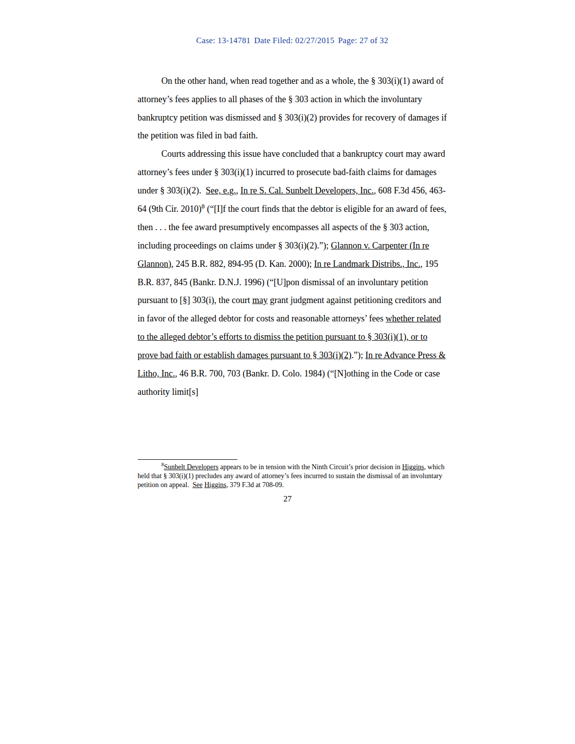Case: 13-14781 Date Filed: 02/27/2015 Page: 27 of 32
On the other hand, when read together and as a whole, the § 303(i)(1) award of attorney’s fees applies to all phases of the § 303 action in which the involuntary bankruptcy petition was dismissed and § 303(i)(2) provides for recovery of damages if the petition was filed in bad faith.
Courts addressing this issue have concluded that a bankruptcy court may award attorney’s fees under § 303(i)(1) incurred to prosecute bad-faith claims for damages under § 303(i)(2). See, e.g., In re S. Cal. Sunbelt Developers, Inc., 608 F.3d 456, 463-64 (9th Cir. 2010)8 (“[I]f the court finds that the debtor is eligible for an award of fees, then . . . the fee award presumptively encompasses all aspects of the § 303 action, including proceedings on claims under § 303(i)(2).”); Glannon v. Carpenter (In re Glannon), 245 B.R. 882, 894-95 (D. Kan. 2000); In re Landmark Distribs., Inc., 195 B.R. 837, 845 (Bankr. D.N.J. 1996) (“[U]pon dismissal of an involuntary petition pursuant to [§] 303(i), the court may grant judgment against petitioning creditors and in favor of the alleged debtor for costs and reasonable attorneys’ fees whether related to the alleged debtor’s efforts to dismiss the petition pursuant to § 303(i)(1), or to prove bad faith or establish damages pursuant to § 303(i)(2).”); In re Advance Press & Litho, Inc., 46 B.R. 700, 703 (Bankr. D. Colo. 1984) (“[N]othing in the Code or case authority limit[s]
8Sunbelt Developers appears to be in tension with the Ninth Circuit’s prior decision in Higgins, which held that § 303(i)(1) precludes any award of attorney’s fees incurred to sustain the dismissal of an involuntary petition on appeal. See Higgins, 379 F.3d at 708-09.
27